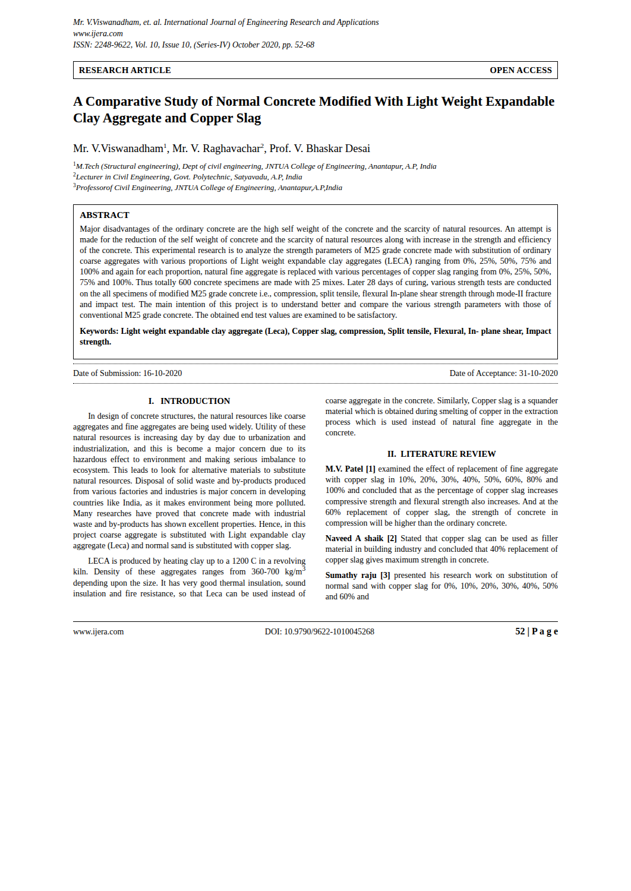Mr. V.Viswanadham, et. al. International Journal of Engineering Research and Applications
www.ijera.com
ISSN: 2248-9622, Vol. 10, Issue 10, (Series-IV) October 2020, pp. 52-68
RESEARCH ARTICLE OPEN ACCESS
A Comparative Study of Normal Concrete Modified With Light Weight Expandable Clay Aggregate and Copper Slag
Mr. V.Viswanadham1, Mr. V. Raghavachar2, Prof. V. Bhaskar Desai
1M.Tech (Structural engineering), Dept of civil engineering, JNTUA College of Engineering, Anantapur, A.P, India
2Lecturer in Civil Engineering, Govt. Polytechnic, Satyavadu, A.P, India
3Professorof Civil Engineering, JNTUA College of Engineering, Anantapur,A.P,India
ABSTRACT
Major disadvantages of the ordinary concrete are the high self weight of the concrete and the scarcity of natural resources. An attempt is made for the reduction of the self weight of concrete and the scarcity of natural resources along with increase in the strength and efficiency of the concrete. This experimental research is to analyze the strength parameters of M25 grade concrete made with substitution of ordinary coarse aggregates with various proportions of Light weight expandable clay aggregates (LECA) ranging from 0%, 25%, 50%, 75% and 100% and again for each proportion, natural fine aggregate is replaced with various percentages of copper slag ranging from 0%, 25%, 50%, 75% and 100%. Thus totally 600 concrete specimens are made with 25 mixes. Later 28 days of curing, various strength tests are conducted on the all specimens of modified M25 grade concrete i.e., compression, split tensile, flexural In-plane shear strength through mode-II fracture and impact test. The main intention of this project is to understand better and compare the various strength parameters with those of conventional M25 grade concrete. The obtained end test values are examined to be satisfactory.
Keywords: Light weight expandable clay aggregate (Leca), Copper slag, compression, Split tensile, Flexural, In- plane shear, Impact strength.
Date of Submission: 16-10-2020 Date of Acceptance: 31-10-2020
I. INTRODUCTION
In design of concrete structures, the natural resources like coarse aggregates and fine aggregates are being used widely. Utility of these natural resources is increasing day by day due to urbanization and industrialization, and this is become a major concern due to its hazardous effect to environment and making serious imbalance to ecosystem. This leads to look for alternative materials to substitute natural resources. Disposal of solid waste and by-products produced from various factories and industries is major concern in developing countries like India, as it makes environment being more polluted. Many researches have proved that concrete made with industrial waste and by-products has shown excellent properties. Hence, in this project coarse aggregate is substituted with Light expandable clay aggregate (Leca) and normal sand is substituted with copper slag.
LECA is produced by heating clay up to a 1200 C in a revolving kiln. Density of these aggregates ranges from 360-700 kg/m3 depending upon the size. It has very good thermal insulation, sound insulation and fire resistance, so that Leca can be used instead of coarse aggregate in the concrete. Similarly, Copper slag is a squander material which is obtained during smelting of copper in the extraction process which is used instead of natural fine aggregate in the concrete.
II. LITERATURE REVIEW
M.V. Patel [1] examined the effect of replacement of fine aggregate with copper slag in 10%, 20%, 30%, 40%, 50%, 60%, 80% and 100% and concluded that as the percentage of copper slag increases compressive strength and flexural strength also increases. And at the 60% replacement of copper slag, the strength of concrete in compression will be higher than the ordinary concrete.
Naveed A shaik [2] Stated that copper slag can be used as filler material in building industry and concluded that 40% replacement of copper slag gives maximum strength in concrete.
Sumathy raju [3] presented his research work on substitution of normal sand with copper slag for 0%, 10%, 20%, 30%, 40%, 50% and 60% and
www.ijera.com DOI: 10.9790/9622-1010045268 52 | P a g e